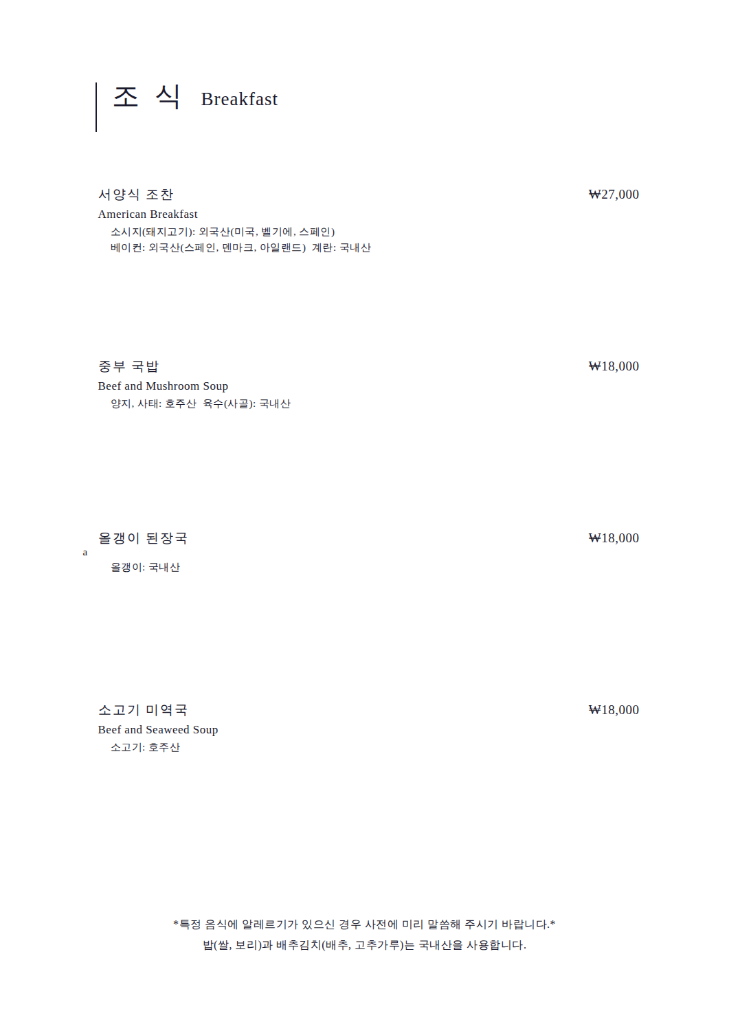조 식 Breakfast
서양식 조찬 ₩27,000
American Breakfast
소시지(돼지고기): 외국산(미국, 벨기에, 스페인)
베이컨: 외국산(스페인, 덴마크, 아일랜드) 계란: 국내산
중부 국밥 ₩18,000
Beef and Mushroom Soup
양지, 사태: 호주산 육수(사골): 국내산
올갱이 된장국 ₩18,000
a
올갱이: 국내산
소고기 미역국 ₩18,000
Beef and Seaweed Soup
소고기: 호주산
*특정 음식에 알레르기가 있으신 경우 사전에 미리 말씀해 주시기 바랍니다.* 밥(쌀, 보리)과 배추김치(배추, 고추가루)는 국내산을 사용합니다.